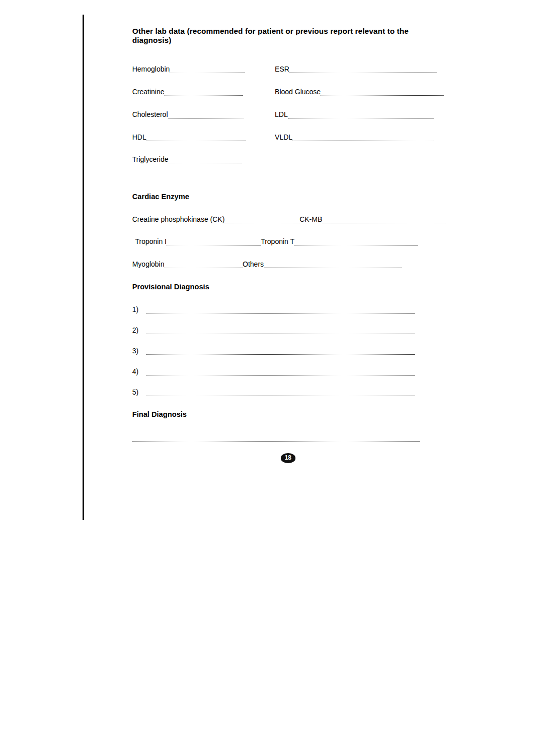Other lab data (recommended for patient or previous report relevant to the diagnosis)
| Hemoglobin | ESR |
| Creatinine | Blood Glucose |
| Cholesterol | LDL |
| HDL | VLDL |
| Triglyceride | |
Cardiac Enzyme
Creatine phosphokinase (CK) CK-MB
Troponin I Troponin T
Myoglobin Others
Provisional Diagnosis
1)
2)
3)
4)
5)
Final Diagnosis
18